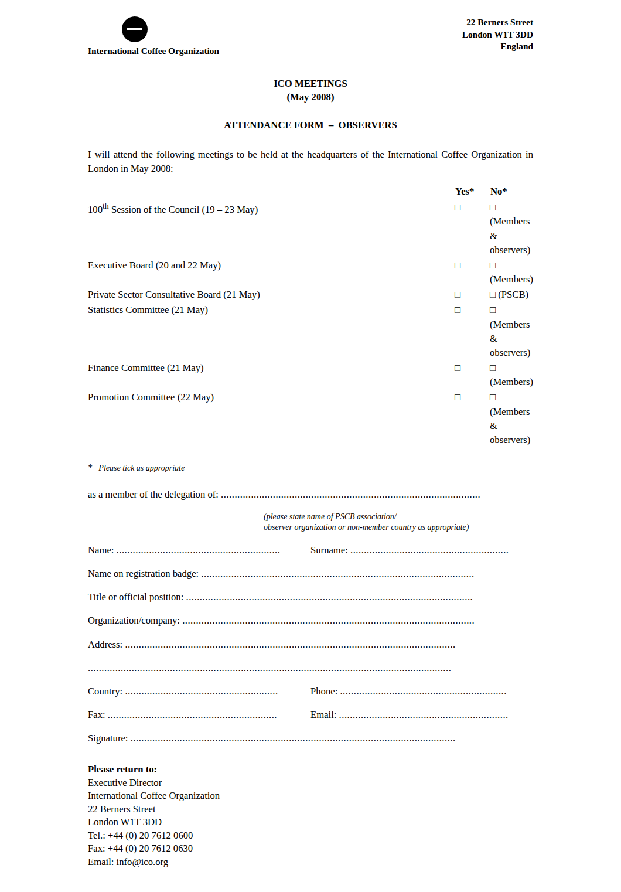International Coffee Organization
22 Berners Street
London W1T 3DD
England
ICO MEETINGS
(May 2008)
ATTENDANCE FORM – OBSERVERS
I will attend the following meetings to be held at the headquarters of the International Coffee Organization in London in May 2008:
| | Yes* | No* |
| --- | --- | --- |
| 100 th Session of the Council (19 – 23 May) | □ | □ (Members & observers) |
| Executive Board (20 and 22 May) | □ | □ (Members) |
| Private Sector Consultative Board (21 May) | □ | □ (PSCB) |
| Statistics Committee (21 May) | □ | □ (Members & observers) |
| Finance Committee (21 May) | □ | □ (Members) |
| Promotion Committee (22 May) | □ | □ (Members & observers) |
*Please tick as appropriate
as a member of the delegation of: ...............................................................................................
(please state name of PSCB association/
observer organization or non-member country as appropriate)
Name: ............................................................
Surname: ..........................................................
Name on registration badge: ....................................................................................................
Title or official position: .........................................................................................................
Organization/company: ...........................................................................................................
Address: .........................................................................................................................
.....................................................................................................................................
Country: ........................................................
Phone: .............................................................
Fax: ..............................................................
Email: ..............................................................
Signature: .......................................................................................................................
Please return to:
Executive Director
International Coffee Organization
22 Berners Street
London W1T 3DD
Tel.: +44 (0) 20 7612 0600
Fax: +44 (0) 20 7612 0630
Email: info@ico.org